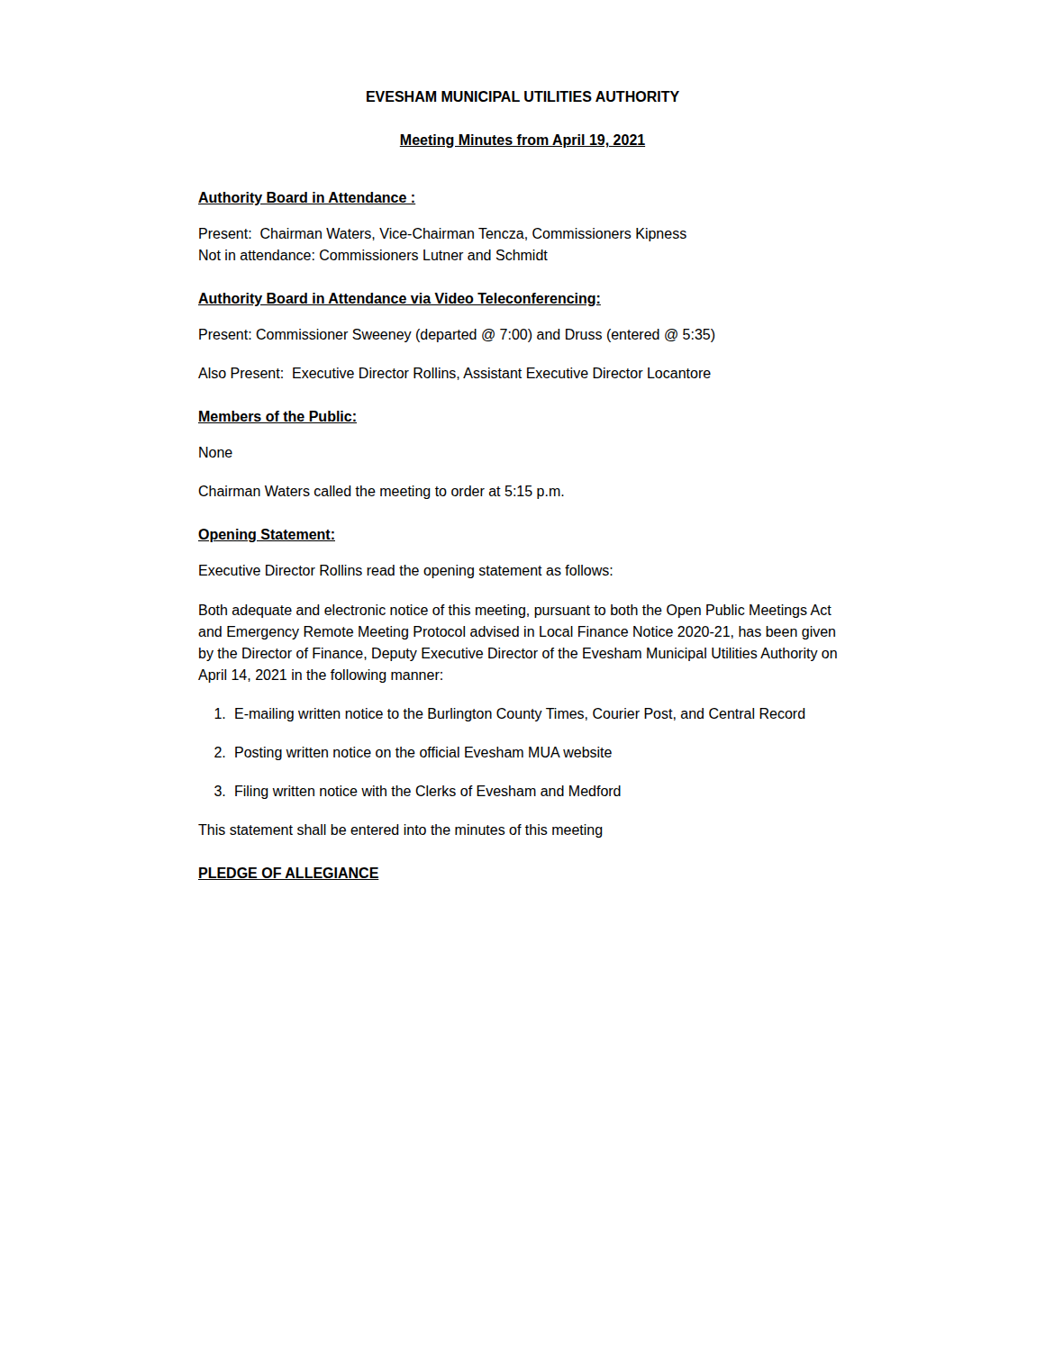EVESHAM MUNICIPAL UTILITIES AUTHORITY
Meeting Minutes from April 19, 2021
Authority Board in Attendance :
Present: Chairman Waters, Vice-Chairman Tencza, Commissioners Kipness
Not in attendance: Commissioners Lutner and Schmidt
Authority Board in Attendance via Video Teleconferencing:
Present: Commissioner Sweeney (departed @ 7:00) and Druss (entered @ 5:35)
Also Present: Executive Director Rollins, Assistant Executive Director Locantore
Members of the Public:
None
Chairman Waters called the meeting to order at 5:15 p.m.
Opening Statement:
Executive Director Rollins read the opening statement as follows:
Both adequate and electronic notice of this meeting, pursuant to both the Open Public Meetings Act and Emergency Remote Meeting Protocol advised in Local Finance Notice 2020-21, has been given by the Director of Finance, Deputy Executive Director of the Evesham Municipal Utilities Authority on April 14, 2021 in the following manner:
E-mailing written notice to the Burlington County Times, Courier Post, and Central Record
Posting written notice on the official Evesham MUA website
Filing written notice with the Clerks of Evesham and Medford
This statement shall be entered into the minutes of this meeting
PLEDGE OF ALLEGIANCE